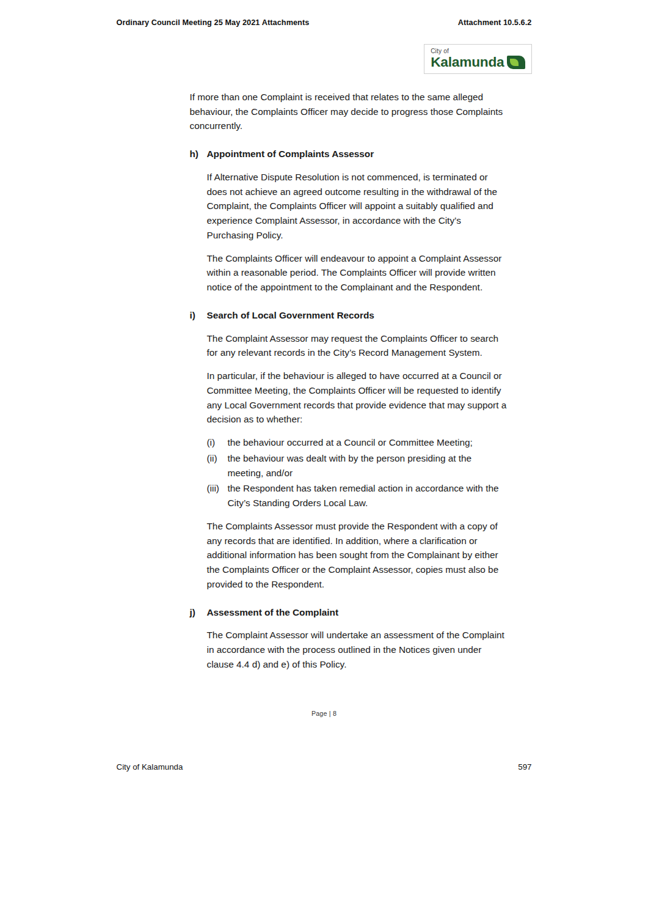Ordinary Council Meeting 25 May 2021 Attachments
Attachment 10.5.6.2
City of Kalamunda
If more than one Complaint is received that relates to the same alleged behaviour, the Complaints Officer may decide to progress those Complaints concurrently.
h) Appointment of Complaints Assessor
If Alternative Dispute Resolution is not commenced, is terminated or does not achieve an agreed outcome resulting in the withdrawal of the Complaint, the Complaints Officer will appoint a suitably qualified and experience Complaint Assessor, in accordance with the City’s Purchasing Policy.
The Complaints Officer will endeavour to appoint a Complaint Assessor within a reasonable period. The Complaints Officer will provide written notice of the appointment to the Complainant and the Respondent.
i) Search of Local Government Records
The Complaint Assessor may request the Complaints Officer to search for any relevant records in the City’s Record Management System.
In particular, if the behaviour is alleged to have occurred at a Council or Committee Meeting, the Complaints Officer will be requested to identify any Local Government records that provide evidence that may support a decision as to whether:
(i) the behaviour occurred at a Council or Committee Meeting;
(ii) the behaviour was dealt with by the person presiding at the meeting, and/or
(iii) the Respondent has taken remedial action in accordance with the City’s Standing Orders Local Law.
The Complaints Assessor must provide the Respondent with a copy of any records that are identified. In addition, where a clarification or additional information has been sought from the Complainant by either the Complaints Officer or the Complaint Assessor, copies must also be provided to the Respondent.
j) Assessment of the Complaint
The Complaint Assessor will undertake an assessment of the Complaint in accordance with the process outlined in the Notices given under clause 4.4 d) and e) of this Policy.
Page | 8
City of Kalamunda
597